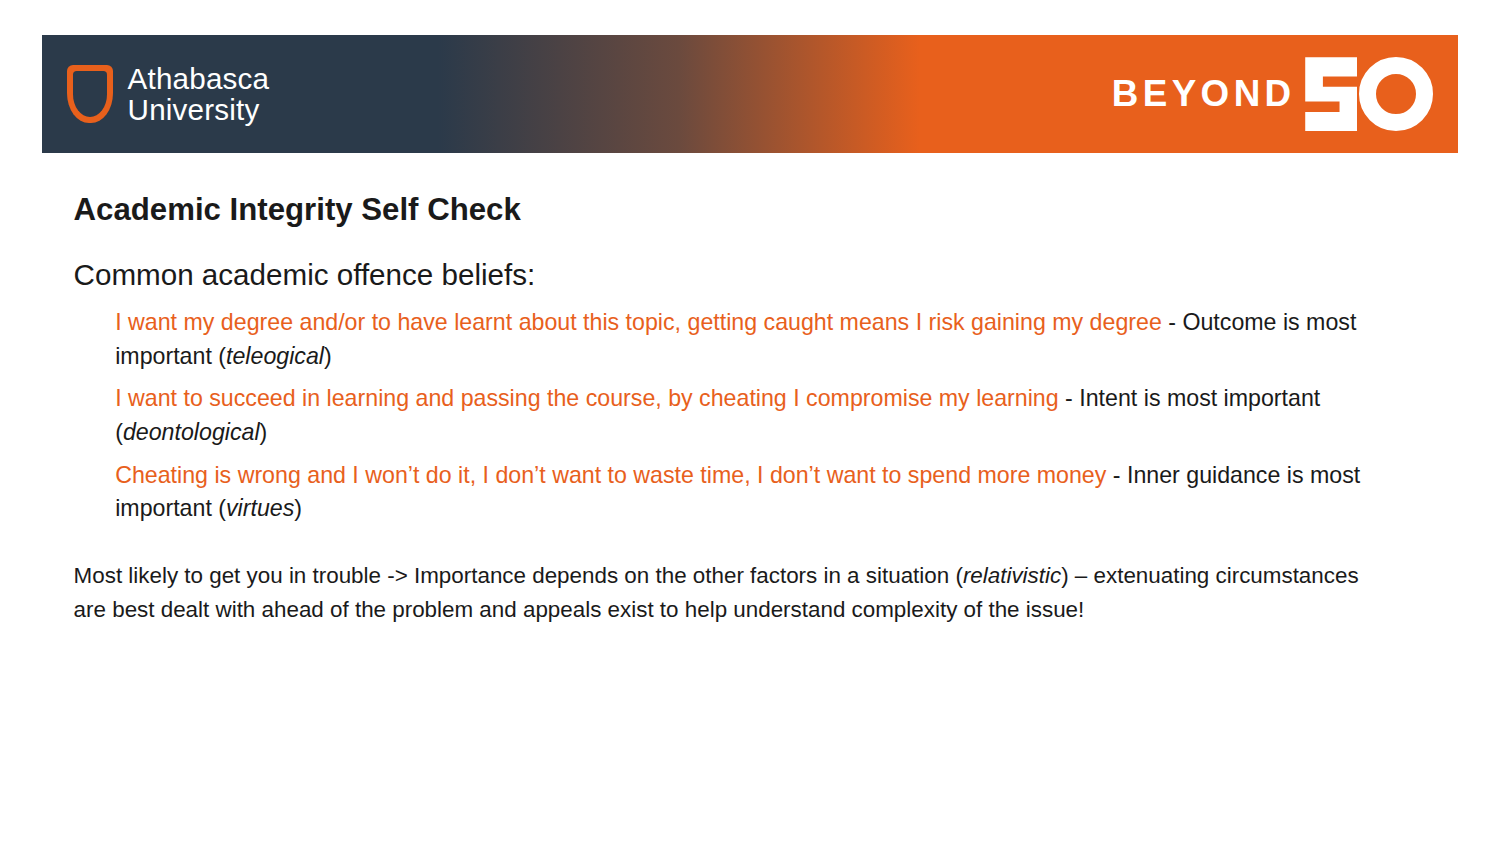Athabasca
University
BEYOND
Academic Integrity Self Check
Common academic offence beliefs:
I want my degree and/or to have learnt about this topic, getting caught means I risk gaining my degree - Outcome is most important (teleogical)
I want to succeed in learning and passing the course, by cheating I compromise my learning - Intent is most important (deontological)
Cheating is wrong and I won’t do it, I don’t want to waste time, I don’t want to spend more money - Inner guidance is most important (virtues)
Most likely to get you in trouble -> Importance depends on the other factors in a situation (relativistic) – extenuating circumstances are best dealt with ahead of the problem and appeals exist to help understand complexity of the issue!